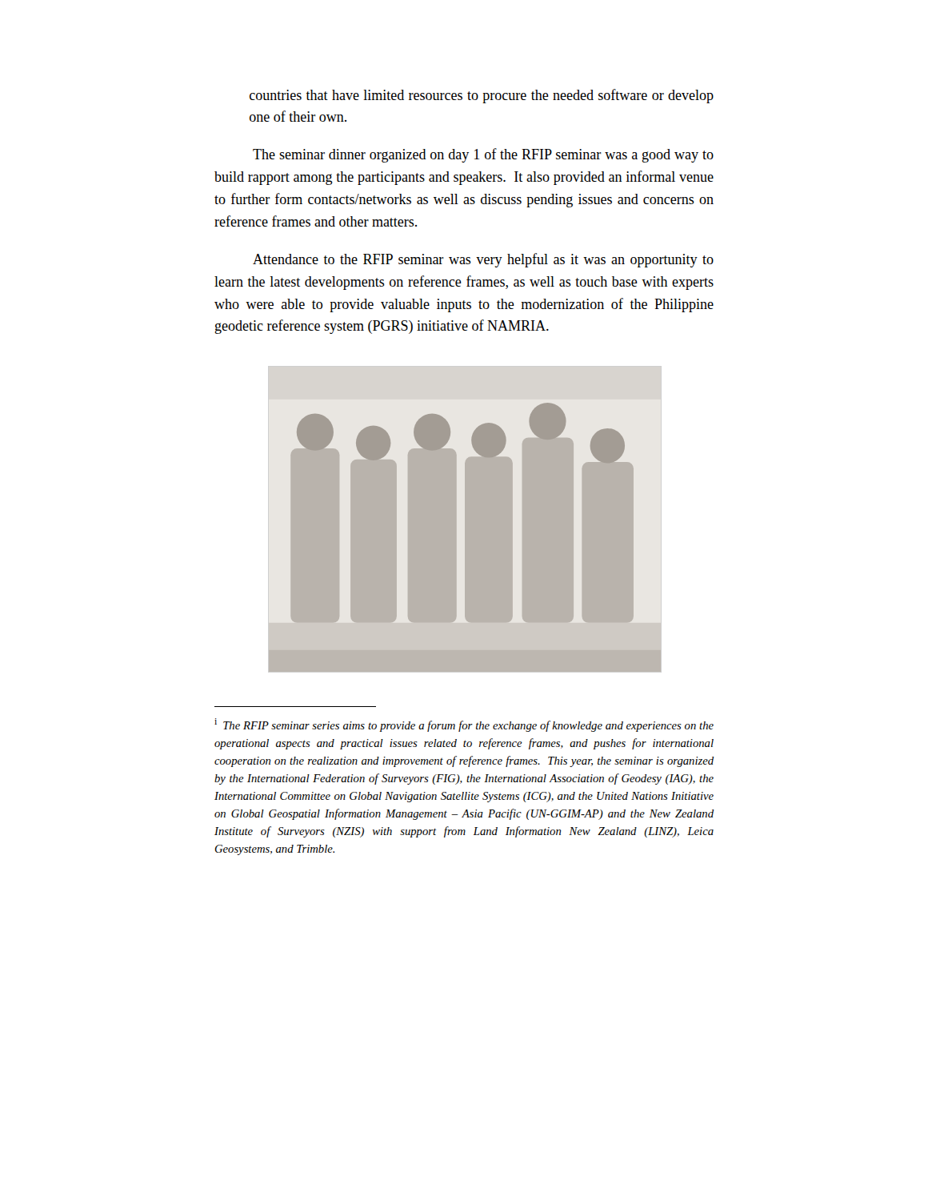countries that have limited resources to procure the needed software or develop one of their own.
The seminar dinner organized on day 1 of the RFIP seminar was a good way to build rapport among the participants and speakers. It also provided an informal venue to further form contacts/networks as well as discuss pending issues and concerns on reference frames and other matters.
Attendance to the RFIP seminar was very helpful as it was an opportunity to learn the latest developments on reference frames, as well as touch base with experts who were able to provide valuable inputs to the modernization of the Philippine geodetic reference system (PGRS) initiative of NAMRIA.
i The RFIP seminar series aims to provide a forum for the exchange of knowledge and experiences on the operational aspects and practical issues related to reference frames, and pushes for international cooperation on the realization and improvement of reference frames. This year, the seminar is organized by the International Federation of Surveyors (FIG), the International Association of Geodesy (IAG), the International Committee on Global Navigation Satellite Systems (ICG), and the United Nations Initiative on Global Geospatial Information Management – Asia Pacific (UN-GGIM-AP) and the New Zealand Institute of Surveyors (NZIS) with support from Land Information New Zealand (LINZ), Leica Geosystems, and Trimble.